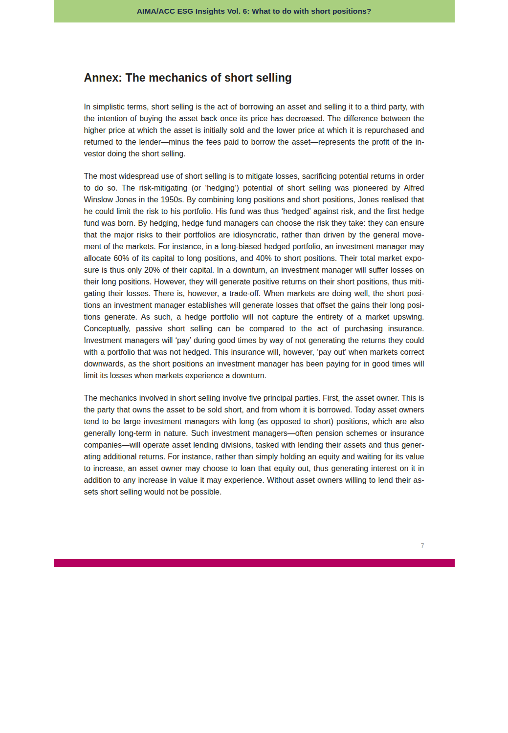AIMA/ACC ESG Insights Vol. 6: What to do with short positions?
Annex: The mechanics of short selling
In simplistic terms, short selling is the act of borrowing an asset and selling it to a third party, with the intention of buying the asset back once its price has decreased. The difference between the higher price at which the asset is initially sold and the lower price at which it is repurchased and returned to the lender—minus the fees paid to borrow the asset—represents the profit of the investor doing the short selling.
The most widespread use of short selling is to mitigate losses, sacrificing potential returns in order to do so. The risk-mitigating (or ‘hedging’) potential of short selling was pioneered by Alfred Winslow Jones in the 1950s. By combining long positions and short positions, Jones realised that he could limit the risk to his portfolio. His fund was thus ‘hedged’ against risk, and the first hedge fund was born. By hedging, hedge fund managers can choose the risk they take: they can ensure that the major risks to their portfolios are idiosyncratic, rather than driven by the general movement of the markets. For instance, in a long-biased hedged portfolio, an investment manager may allocate 60% of its capital to long positions, and 40% to short positions. Their total market exposure is thus only 20% of their capital. In a downturn, an investment manager will suffer losses on their long positions. However, they will generate positive returns on their short positions, thus mitigating their losses. There is, however, a trade-off. When markets are doing well, the short positions an investment manager establishes will generate losses that offset the gains their long positions generate. As such, a hedge portfolio will not capture the entirety of a market upswing. Conceptually, passive short selling can be compared to the act of purchasing insurance. Investment managers will ‘pay’ during good times by way of not generating the returns they could with a portfolio that was not hedged. This insurance will, however, ‘pay out’ when markets correct downwards, as the short positions an investment manager has been paying for in good times will limit its losses when markets experience a downturn.
The mechanics involved in short selling involve five principal parties. First, the asset owner. This is the party that owns the asset to be sold short, and from whom it is borrowed. Today asset owners tend to be large investment managers with long (as opposed to short) positions, which are also generally long-term in nature. Such investment managers—often pension schemes or insurance companies—will operate asset lending divisions, tasked with lending their assets and thus generating additional returns. For instance, rather than simply holding an equity and waiting for its value to increase, an asset owner may choose to loan that equity out, thus generating interest on it in addition to any increase in value it may experience. Without asset owners willing to lend their assets short selling would not be possible.
7